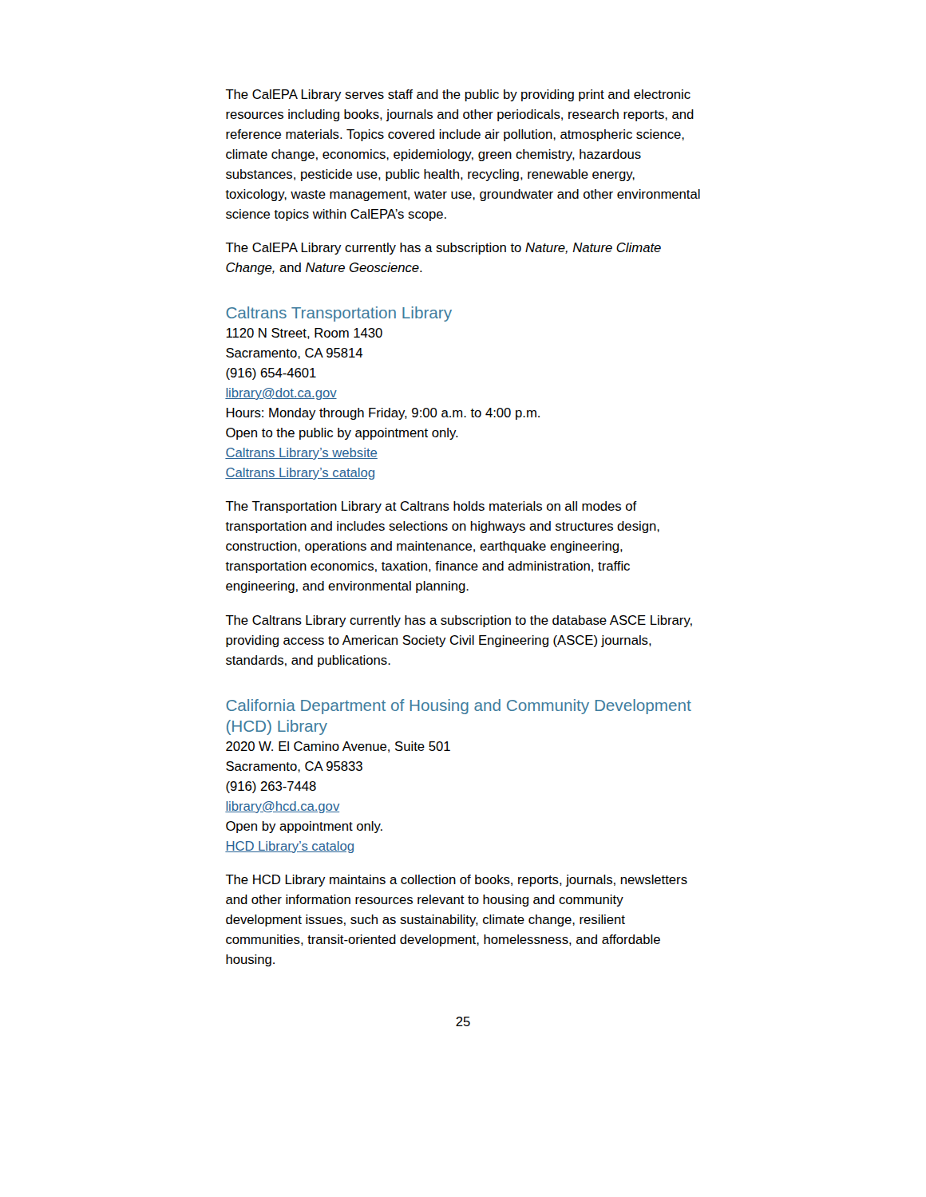The CalEPA Library serves staff and the public by providing print and electronic resources including books, journals and other periodicals, research reports, and reference materials. Topics covered include air pollution, atmospheric science, climate change, economics, epidemiology, green chemistry, hazardous substances, pesticide use, public health, recycling, renewable energy, toxicology, waste management, water use, groundwater and other environmental science topics within CalEPA’s scope.
The CalEPA Library currently has a subscription to Nature, Nature Climate Change, and Nature Geoscience.
Caltrans Transportation Library
1120 N Street, Room 1430
Sacramento, CA 95814
(916) 654-4601
library@dot.ca.gov
Hours: Monday through Friday, 9:00 a.m. to 4:00 p.m.
Open to the public by appointment only.
Caltrans Library’s website
Caltrans Library’s catalog
The Transportation Library at Caltrans holds materials on all modes of transportation and includes selections on highways and structures design, construction, operations and maintenance, earthquake engineering, transportation economics, taxation, finance and administration, traffic engineering, and environmental planning.
The Caltrans Library currently has a subscription to the database ASCE Library, providing access to American Society Civil Engineering (ASCE) journals, standards, and publications.
California Department of Housing and Community Development (HCD) Library
2020 W. El Camino Avenue, Suite 501
Sacramento, CA 95833
(916) 263-7448
library@hcd.ca.gov
Open by appointment only.
HCD Library’s catalog
The HCD Library maintains a collection of books, reports, journals, newsletters and other information resources relevant to housing and community development issues, such as sustainability, climate change, resilient communities, transit-oriented development, homelessness, and affordable housing.
25